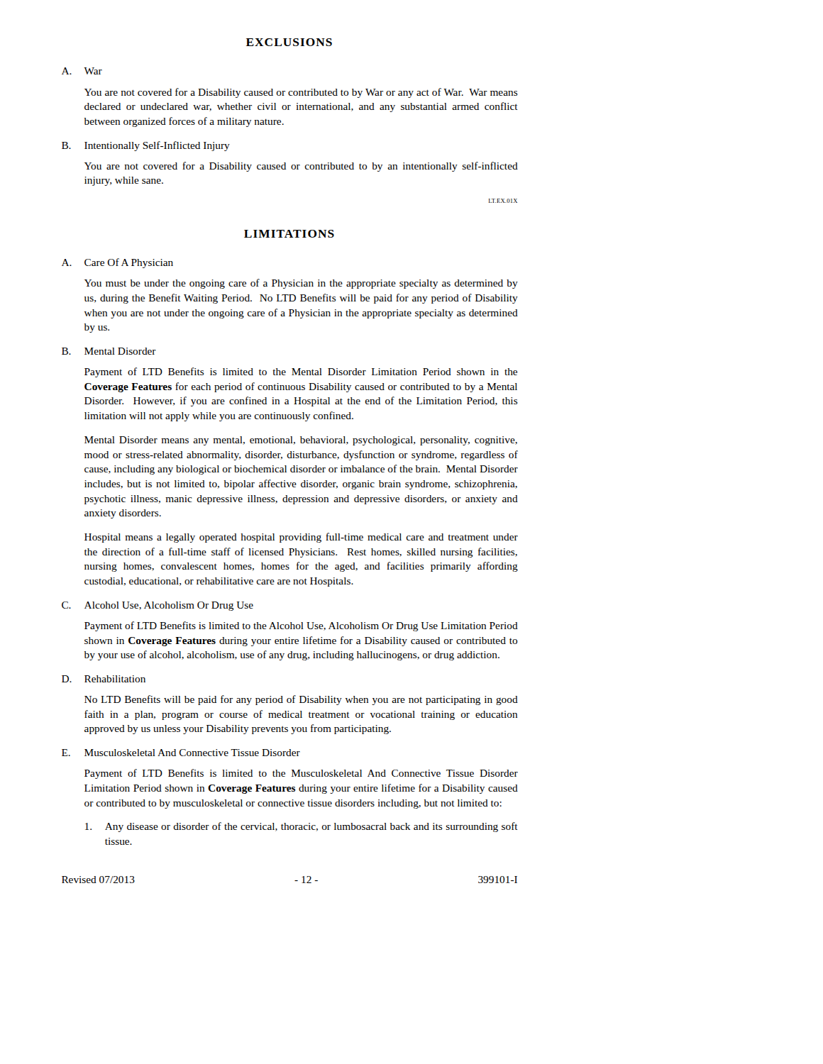EXCLUSIONS
A.
War
You are not covered for a Disability caused or contributed to by War or any act of War. War means declared or undeclared war, whether civil or international, and any substantial armed conflict between organized forces of a military nature.
B.
Intentionally Self-Inflicted Injury
You are not covered for a Disability caused or contributed to by an intentionally self-inflicted injury, while sane.
LT.EX.01X
LIMITATIONS
A.
Care Of A Physician
You must be under the ongoing care of a Physician in the appropriate specialty as determined by us, during the Benefit Waiting Period. No LTD Benefits will be paid for any period of Disability when you are not under the ongoing care of a Physician in the appropriate specialty as determined by us.
B.
Mental Disorder
Payment of LTD Benefits is limited to the Mental Disorder Limitation Period shown in the Coverage Features for each period of continuous Disability caused or contributed to by a Mental Disorder. However, if you are confined in a Hospital at the end of the Limitation Period, this limitation will not apply while you are continuously confined.
Mental Disorder means any mental, emotional, behavioral, psychological, personality, cognitive, mood or stress-related abnormality, disorder, disturbance, dysfunction or syndrome, regardless of cause, including any biological or biochemical disorder or imbalance of the brain. Mental Disorder includes, but is not limited to, bipolar affective disorder, organic brain syndrome, schizophrenia, psychotic illness, manic depressive illness, depression and depressive disorders, or anxiety and anxiety disorders.
Hospital means a legally operated hospital providing full-time medical care and treatment under the direction of a full-time staff of licensed Physicians. Rest homes, skilled nursing facilities, nursing homes, convalescent homes, homes for the aged, and facilities primarily affording custodial, educational, or rehabilitative care are not Hospitals.
C.
Alcohol Use, Alcoholism Or Drug Use
Payment of LTD Benefits is limited to the Alcohol Use, Alcoholism Or Drug Use Limitation Period shown in Coverage Features during your entire lifetime for a Disability caused or contributed to by your use of alcohol, alcoholism, use of any drug, including hallucinogens, or drug addiction.
D.
Rehabilitation
No LTD Benefits will be paid for any period of Disability when you are not participating in good faith in a plan, program or course of medical treatment or vocational training or education approved by us unless your Disability prevents you from participating.
E.
Musculoskeletal And Connective Tissue Disorder
Payment of LTD Benefits is limited to the Musculoskeletal And Connective Tissue Disorder Limitation Period shown in Coverage Features during your entire lifetime for a Disability caused or contributed to by musculoskeletal or connective tissue disorders including, but not limited to:
1.
Any disease or disorder of the cervical, thoracic, or lumbosacral back and its surrounding soft tissue.
Revised 07/2013
- 12 -
399101-I